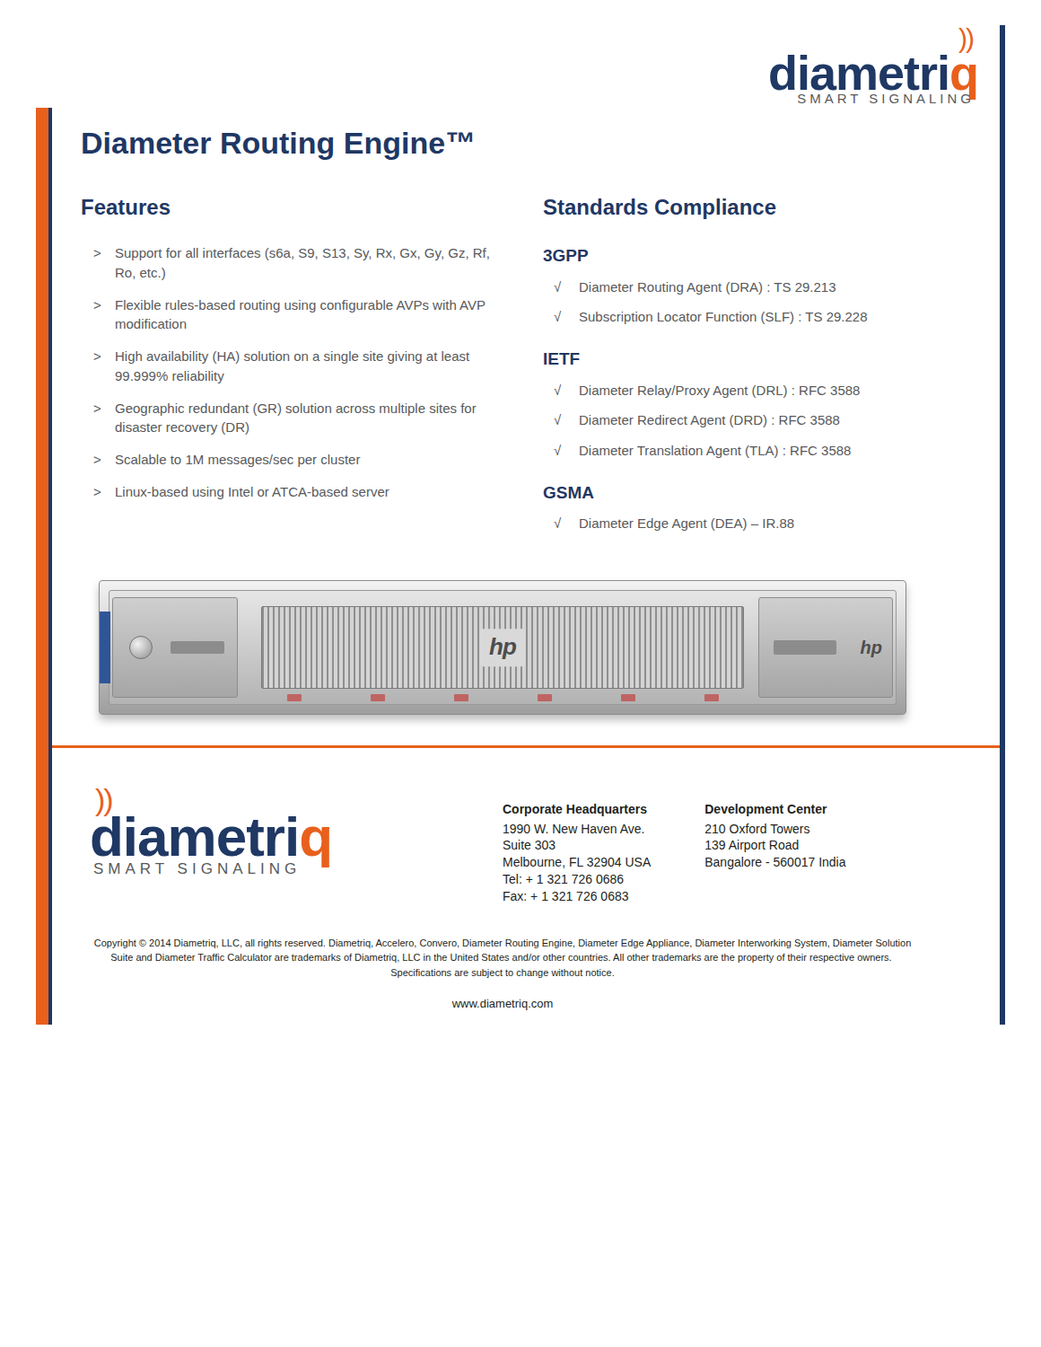))
diametriq
SMART SIGNALING
Diameter Routing Engine™
Features
Support for all interfaces (s6a, S9, S13, Sy, Rx, Gx, Gy, Gz, Rf, Ro, etc.)
Flexible rules-based routing using configurable AVPs with AVP modification
High availability (HA) solution on a single site giving at least 99.999% reliability
Geographic redundant (GR) solution across multiple sites for disaster recovery (DR)
Scalable to 1M messages/sec per cluster
Linux-based using Intel or ATCA-based server
Standards Compliance
3GPP
Diameter Routing Agent (DRA) : TS 29.213
Subscription Locator Function (SLF) : TS 29.228
IETF
Diameter Relay/Proxy Agent (DRL) : RFC 3588
Diameter Redirect Agent (DRD) : RFC 3588
Diameter Translation Agent (TLA) : RFC 3588
GSMA
Diameter Edge Agent (DEA) – IR.88
hp
hp
))
diametriq
SMART SIGNALING
Corporate Headquarters
1990 W. New Haven Ave.
Suite 303
Melbourne, FL 32904 USA
Tel: + 1 321 726 0686
Fax: + 1 321 726 0683
Development Center
210 Oxford Towers
139 Airport Road
Bangalore - 560017 India
Copyright © 2014 Diametriq, LLC, all rights reserved. Diametriq, Accelero, Convero, Diameter Routing Engine, Diameter Edge Appliance, Diameter Interworking System, Diameter Solution Suite and Diameter Traffic Calculator are trademarks of Diametriq, LLC in the United States and/or other countries. All other trademarks are the property of their respective owners. Specifications are subject to change without notice.
www.diametriq.com